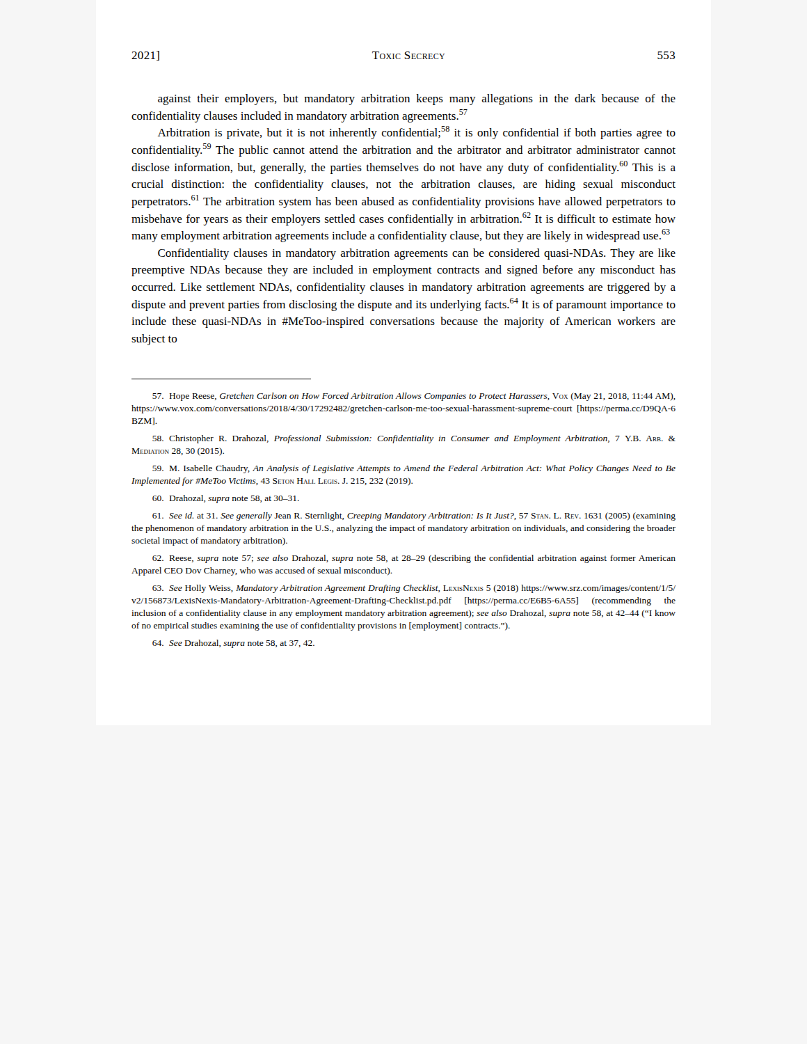2021] Toxic Secrecy 553
against their employers, but mandatory arbitration keeps many allegations in the dark because of the confidentiality clauses included in mandatory arbitration agreements.57
Arbitration is private, but it is not inherently confidential;58 it is only confidential if both parties agree to confidentiality.59 The public cannot attend the arbitration and the arbitrator and arbitrator administrator cannot disclose information, but, generally, the parties themselves do not have any duty of confidentiality.60 This is a crucial distinction: the confidentiality clauses, not the arbitration clauses, are hiding sexual misconduct perpetrators.61 The arbitration system has been abused as confidentiality provisions have allowed perpetrators to misbehave for years as their employers settled cases confidentially in arbitration.62 It is difficult to estimate how many employment arbitration agreements include a confidentiality clause, but they are likely in widespread use.63
Confidentiality clauses in mandatory arbitration agreements can be considered quasi-NDAs. They are like preemptive NDAs because they are included in employment contracts and signed before any misconduct has occurred. Like settlement NDAs, confidentiality clauses in mandatory arbitration agreements are triggered by a dispute and prevent parties from disclosing the dispute and its underlying facts.64 It is of paramount importance to include these quasi-NDAs in #MeToo-inspired conversations because the majority of American workers are subject to
Hope Reese, Gretchen Carlson on How Forced Arbitration Allows Companies to Protect Harassers, Vox (May 21, 2018, 11:44 AM), https://www.vox.com/conversations/2018/4/30/17292482/gretchen-carlson-me-too-sexual-harassment-supreme-court [https://perma.cc/D9QA-6BZM].
Christopher R. Drahozal, Professional Submission: Confidentiality in Consumer and Employment Arbitration, 7 Y.B. Arb. & Mediation 28, 30 (2015).
M. Isabelle Chaudry, An Analysis of Legislative Attempts to Amend the Federal Arbitration Act: What Policy Changes Need to Be Implemented for #MeToo Victims, 43 Seton Hall Legis. J. 215, 232 (2019).
Drahozal, supra note 58, at 30–31.
See id. at 31. See generally Jean R. Sternlight, Creeping Mandatory Arbitration: Is It Just?, 57 Stan. L. Rev. 1631 (2005) (examining the phenomenon of mandatory arbitration in the U.S., analyzing the impact of mandatory arbitration on individuals, and considering the broader societal impact of mandatory arbitration).
Reese, supra note 57; see also Drahozal, supra note 58, at 28–29 (describing the confidential arbitration against former American Apparel CEO Dov Charney, who was accused of sexual misconduct).
See Holly Weiss, Mandatory Arbitration Agreement Drafting Checklist, LexisNexis 5 (2018) https://www.srz.com/images/content/1/5/v2/156873/LexisNexis-Mandatory-Arbitration-Agreement-Drafting-Checklist.pd.pdf [https://perma.cc/E6B5-6A55] (recommending the inclusion of a confidentiality clause in any employment mandatory arbitration agreement); see also Drahozal, supra note 58, at 42–44 (“I know of no empirical studies examining the use of confidentiality provisions in [employment] contracts.”).
See Drahozal, supra note 58, at 37, 42.